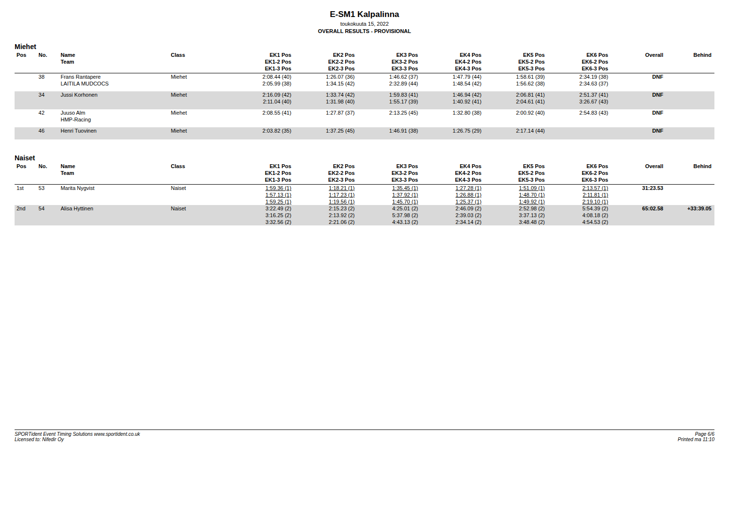E-SM1 Kalpalinna
toukokuuta 15, 2022
OVERALL RESULTS - PROVISIONAL
Miehet
| Pos | No. | Name | Class | EK1 Pos | EK2 Pos | EK3 Pos | EK4 Pos | EK5 Pos | EK6 Pos | Overall | Behind |
| --- | --- | --- | --- | --- | --- | --- | --- | --- | --- | --- | --- |
| | | Team | | EK1-2 Pos | EK2-2 Pos | EK3-2 Pos | EK4-2 Pos | EK5-2 Pos | EK6-2 Pos | | |
| | | | | EK1-3 Pos | EK2-3 Pos | EK3-3 Pos | EK4-3 Pos | EK5-3 Pos | EK6-3 Pos | | |
| | 38 | Frans Rantapere | Miehet | 2:08.44 (40) | 1:26.07 (36) | 1:46.62 (37) | 1:47.79 (44) | 1:58.61 (39) | 2:34.19 (38) | DNF | |
| | | LAITILA MUDCOCS | | 2:05.99 (38) | 1:34.15 (42) | 2:32.89 (44) | 1:48.54 (42) | 1:56.62 (38) | 2:34.63 (37) | | |
| | 34 | Jussi Korhonen | Miehet | 2:16.09 (42) | 1:33.74 (42) | 1:59.83 (41) | 1:46.94 (42) | 2:06.81 (41) | 2:51.37 (41) | DNF | |
| | | | | 2:11.04 (40) | 1:31.98 (40) | 1:55.17 (39) | 1:40.92 (41) | 2:04.61 (41) | 3:26.67 (43) | | |
| | 42 | Juuso Alm | Miehet | 2:08.55 (41) | 1:27.87 (37) | 2:13.25 (45) | 1:32.80 (38) | 2:00.92 (40) | 2:54.83 (43) | DNF | |
| | | HMP-Racing | | | | | | | | | |
| | 46 | Henri Tuovinen | Miehet | 2:03.82 (35) | 1:37.25 (45) | 1:46.91 (38) | 1:26.75 (29) | 2:17.14 (44) | | DNF | |
Naiset
| Pos | No. | Name | Class | EK1 Pos | EK2 Pos | EK3 Pos | EK4 Pos | EK5 Pos | EK6 Pos | Overall | Behind |
| --- | --- | --- | --- | --- | --- | --- | --- | --- | --- | --- | --- |
| | | Team | | EK1-2 Pos | EK2-2 Pos | EK3-2 Pos | EK4-2 Pos | EK5-2 Pos | EK6-2 Pos | | |
| | | | | EK1-3 Pos | EK2-3 Pos | EK3-3 Pos | EK4-3 Pos | EK5-3 Pos | EK6-3 Pos | | |
| 1st | 53 | Marita Nygvist | Naiset | 1:59.36 (1) | 1:18.21 (1) | 1:35.45 (1) | 1:27.28 (1) | 1:51.09 (1) | 2:13.57 (1) | 31:23.53 | |
| | | | | 1:57.13 (1) | 1:17.23 (1) | 1:37.92 (1) | 1:26.88 (1) | 1:48.70 (1) | 2:11.81 (1) | | |
| | | | | 1:59.25 (1) | 1:19.56 (1) | 1:45.70 (1) | 1:25.37 (1) | 1:49.92 (1) | 2:19.10 (1) | | |
| 2nd | 54 | Alisa Hyttinen | Naiset | 3:22.49 (2) | 2:15.23 (2) | 4:25.01 (2) | 2:46.09 (2) | 2:52.98 (2) | 5:54.39 (2) | 65:02.58 | +33:39.05 |
| | | | | 3:16.25 (2) | 2:13.92 (2) | 5:37.98 (2) | 2:39.03 (2) | 3:37.13 (2) | 4:08.18 (2) | | |
| | | | | 3:32.56 (2) | 2:21.06 (2) | 4:43.13 (2) | 2:34.14 (2) | 3:48.48 (2) | 4:54.53 (2) | | |
SPORTident Event Timing Solutions www.sportident.co.uk
Licensed to: Nifedir Oy
Page 6/6
Printed ma 11:10